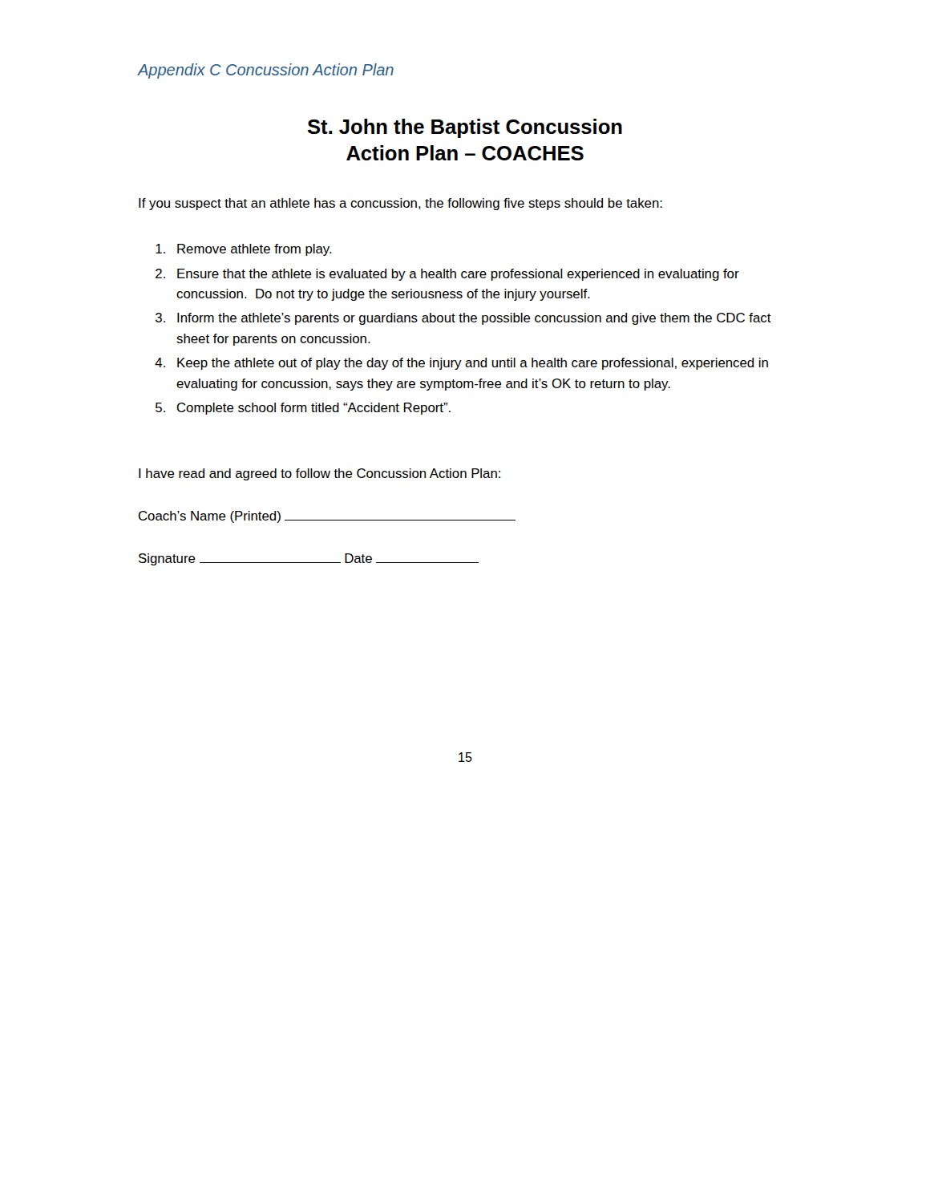Appendix C Concussion Action Plan
St. John the Baptist Concussion
Action Plan – COACHES
If you suspect that an athlete has a concussion, the following five steps should be taken:
Remove athlete from play.
Ensure that the athlete is evaluated by a health care professional experienced in evaluating for concussion. Do not try to judge the seriousness of the injury yourself.
Inform the athlete’s parents or guardians about the possible concussion and give them the CDC fact sheet for parents on concussion.
Keep the athlete out of play the day of the injury and until a health care professional, experienced in evaluating for concussion, says they are symptom-free and it’s OK to return to play.
Complete school form titled “Accident Report”.
I have read and agreed to follow the Concussion Action Plan:
Coach’s Name (Printed)
Signature Date
15